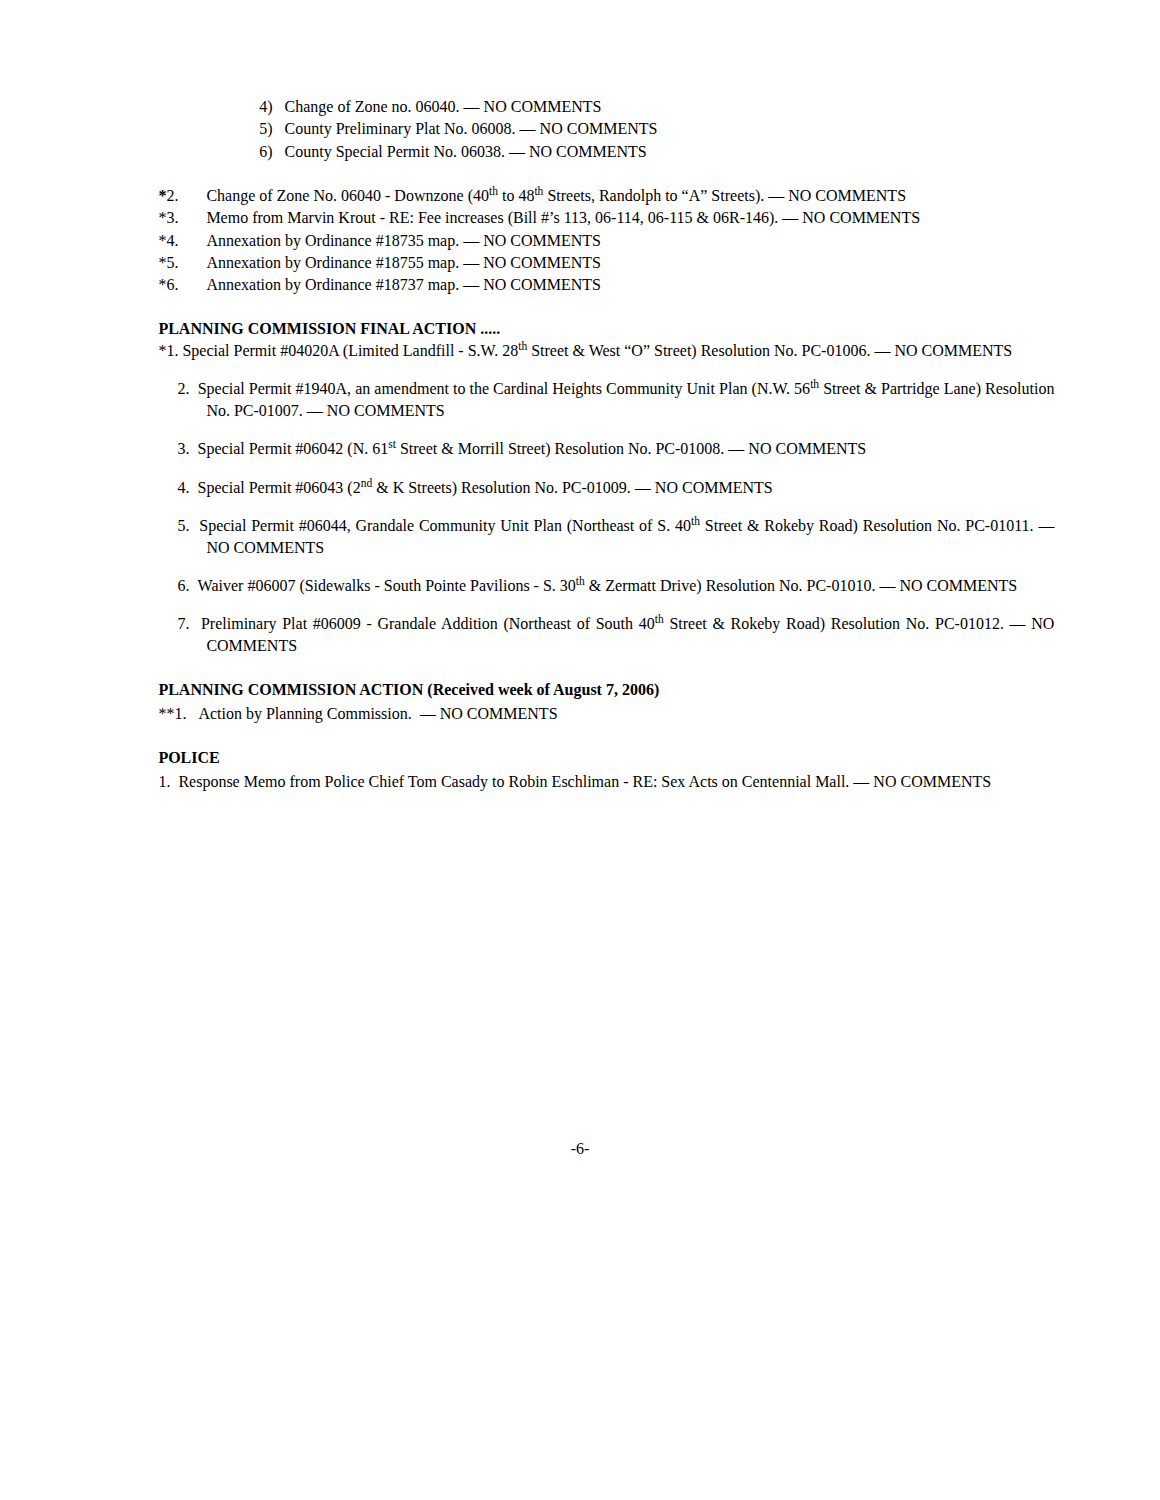4) Change of Zone no. 06040. — NO COMMENTS
5) County Preliminary Plat No. 06008. — NO COMMENTS
6) County Special Permit No. 06038. — NO COMMENTS
*2. Change of Zone No. 06040 - Downzone (40th to 48th Streets, Randolph to “A” Streets). — NO COMMENTS
*3. Memo from Marvin Krout - RE: Fee increases (Bill #’s 113, 06-114, 06-115 & 06R-146). — NO COMMENTS
*4. Annexation by Ordinance #18735 map. — NO COMMENTS
*5. Annexation by Ordinance #18755 map. — NO COMMENTS
*6. Annexation by Ordinance #18737 map. — NO COMMENTS
Planning Commission Final Action .....
*1. Special Permit #04020A (Limited Landfill - S.W. 28th Street & West “O” Street) Resolution No. PC-01006. — NO COMMENTS
2. Special Permit #1940A, an amendment to the Cardinal Heights Community Unit Plan (N.W. 56th Street & Partridge Lane) Resolution No. PC-01007. — NO COMMENTS
3. Special Permit #06042 (N. 61st Street & Morrill Street) Resolution No. PC-01008. — NO COMMENTS
4. Special Permit #06043 (2nd & K Streets) Resolution No. PC-01009. — NO COMMENTS
5. Special Permit #06044, Grandale Community Unit Plan (Northeast of S. 40th Street & Rokeby Road) Resolution No. PC-01011. — NO COMMENTS
6. Waiver #06007 (Sidewalks - South Pointe Pavilions - S. 30th & Zermatt Drive) Resolution No. PC-01010. — NO COMMENTS
7. Preliminary Plat #06009 - Grandale Addition (Northeast of South 40th Street & Rokeby Road) Resolution No. PC-01012. — NO COMMENTS
PLANNING COMMISSION ACTION (Received week of August 7, 2006)
**1. Action by Planning Commission. — NO COMMENTS
POLICE
1. Response Memo from Police Chief Tom Casady to Robin Eschliman - RE: Sex Acts on Centennial Mall. — NO COMMENTS
-6-